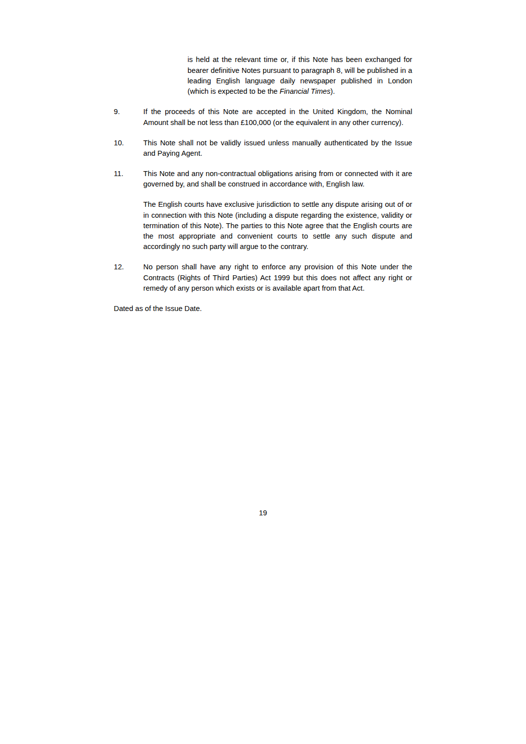is held at the relevant time or, if this Note has been exchanged for bearer definitive Notes pursuant to paragraph 8, will be published in a leading English language daily newspaper published in London (which is expected to be the Financial Times).
9.
If the proceeds of this Note are accepted in the United Kingdom, the Nominal Amount shall be not less than £100,000 (or the equivalent in any other currency).
10.
This Note shall not be validly issued unless manually authenticated by the Issue and Paying Agent.
11.
This Note and any non-contractual obligations arising from or connected with it are governed by, and shall be construed in accordance with, English law.
The English courts have exclusive jurisdiction to settle any dispute arising out of or in connection with this Note (including a dispute regarding the existence, validity or termination of this Note). The parties to this Note agree that the English courts are the most appropriate and convenient courts to settle any such dispute and accordingly no such party will argue to the contrary.
12.
No person shall have any right to enforce any provision of this Note under the Contracts (Rights of Third Parties) Act 1999 but this does not affect any right or remedy of any person which exists or is available apart from that Act.
Dated as of the Issue Date.
19